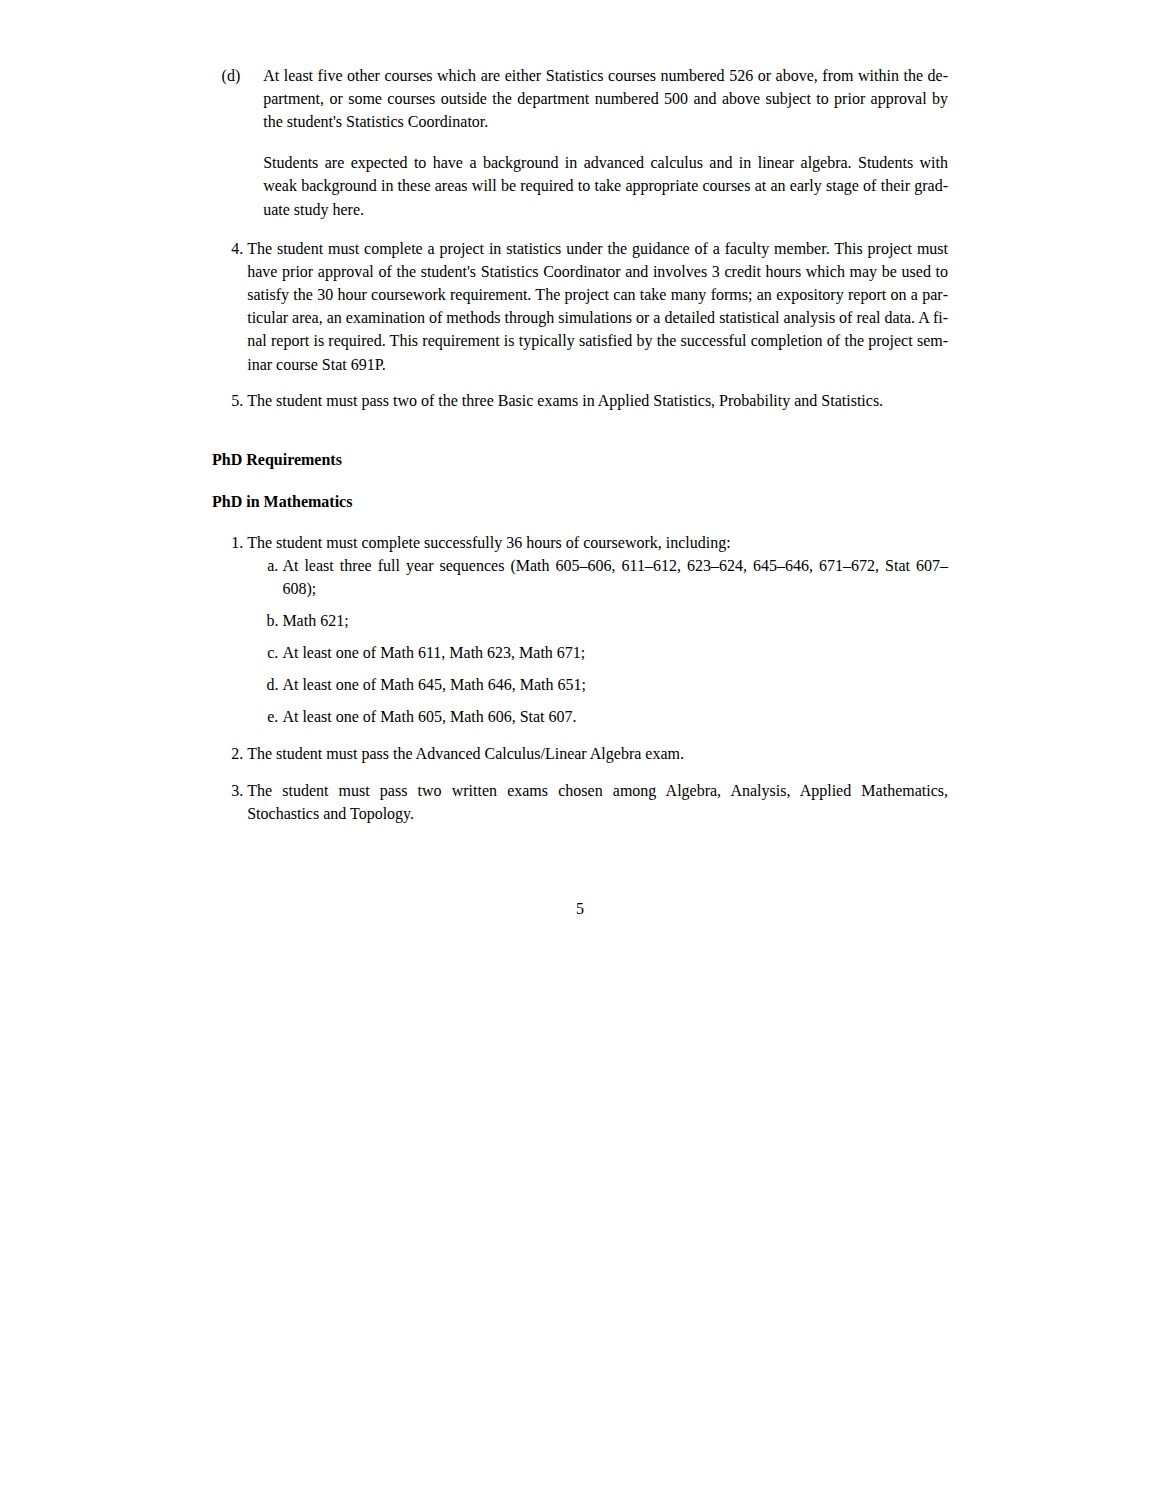(d) At least five other courses which are either Statistics courses numbered 526 or above, from within the department, or some courses outside the department numbered 500 and above subject to prior approval by the student's Statistics Coordinator.
Students are expected to have a background in advanced calculus and in linear algebra. Students with weak background in these areas will be required to take appropriate courses at an early stage of their graduate study here.
The student must complete a project in statistics under the guidance of a faculty member. This project must have prior approval of the student's Statistics Coordinator and involves 3 credit hours which may be used to satisfy the 30 hour coursework requirement. The project can take many forms; an expository report on a particular area, an examination of methods through simulations or a detailed statistical analysis of real data. A final report is required. This requirement is typically satisfied by the successful completion of the project seminar course Stat 691P.
The student must pass two of the three Basic exams in Applied Statistics, Probability and Statistics.
PhD Requirements
PhD in Mathematics
The student must complete successfully 36 hours of coursework, including:
At least three full year sequences (Math 605–606, 611–612, 623–624, 645–646, 671–672, Stat 607–608);
Math 621;
At least one of Math 611, Math 623, Math 671;
At least one of Math 645, Math 646, Math 651;
At least one of Math 605, Math 606, Stat 607.
The student must pass the Advanced Calculus/Linear Algebra exam.
The student must pass two written exams chosen among Algebra, Analysis, Applied Mathematics, Stochastics and Topology.
5